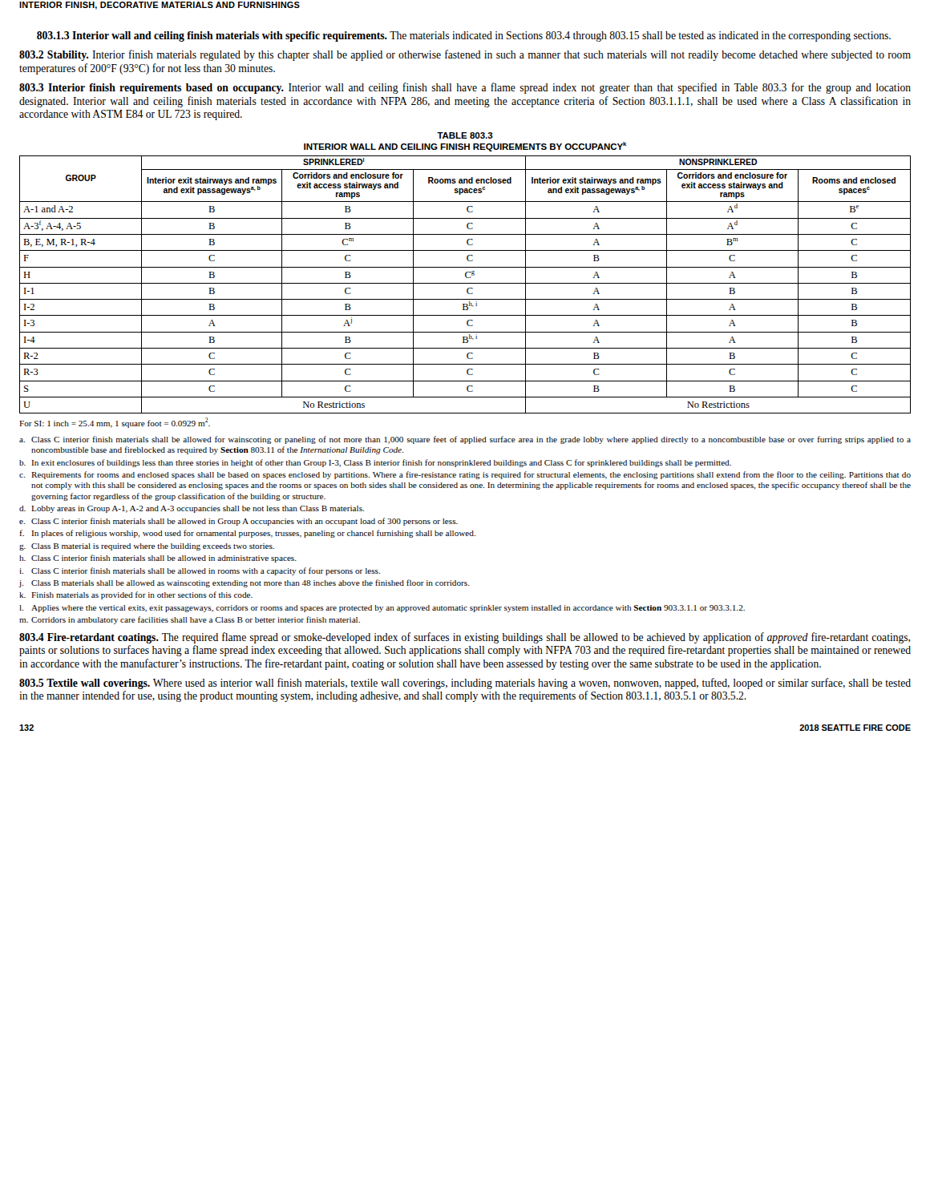INTERIOR FINISH, DECORATIVE MATERIALS AND FURNISHINGS
803.1.3 Interior wall and ceiling finish materials with specific requirements. The materials indicated in Sections 803.4 through 803.15 shall be tested as indicated in the corresponding sections.
803.2 Stability. Interior finish materials regulated by this chapter shall be applied or otherwise fastened in such a manner that such materials will not readily become detached where subjected to room temperatures of 200°F (93°C) for not less than 30 minutes.
803.3 Interior finish requirements based on occupancy. Interior wall and ceiling finish shall have a flame spread index not greater than that specified in Table 803.3 for the group and location designated. Interior wall and ceiling finish materials tested in accordance with NFPA 286, and meeting the acceptance criteria of Section 803.1.1.1, shall be used where a Class A classification in accordance with ASTM E84 or UL 723 is required.
TABLE 803.3
INTERIOR WALL AND CEILING FINISH REQUIREMENTS BY OCCUPANCYk
| GROUP | SPRINKLERED l | NONSPRINKLERED |
| --- | --- | --- |
| Interior exit stairways and ramps and exit passageways a, b | Corridors and enclosure for exit access stairways and ramps | Rooms and enclosed spaces c | Interior exit stairways and ramps and exit passageways a, b | Corridors and enclosure for exit access stairways and ramps | Rooms and enclosed spaces c |
| A-1 and A-2 | B | B | C | A | A d | B e |
| A-3 f , A-4, A-5 | B | B | C | A | A d | C |
| B, E, M, R-1, R-4 | B | C m | C | A | B m | C |
| F | C | C | C | B | C | C |
| H | B | B | C g | A | A | B |
| I-1 | B | C | C | A | B | B |
| I-2 | B | B | B h, i | A | A | B |
| I-3 | A | A j | C | A | A | B |
| I-4 | B | B | B h, i | A | A | B |
| R-2 | C | C | C | B | B | C |
| R-3 | C | C | C | C | C | C |
| S | C | C | C | B | B | C |
| U | No Restrictions | No Restrictions |
For SI: 1 inch = 25.4 mm, 1 square foot = 0.0929 m2.
a. Class C interior finish materials shall be allowed for wainscoting or paneling of not more than 1,000 square feet of applied surface area in the grade lobby where applied directly to a noncombustible base or over furring strips applied to a noncombustible base and fireblocked as required by Section 803.11 of the International Building Code.
b. In exit enclosures of buildings less than three stories in height of other than Group I-3, Class B interior finish for nonsprinklered buildings and Class C for sprinklered buildings shall be permitted.
c. Requirements for rooms and enclosed spaces shall be based on spaces enclosed by partitions. Where a fire-resistance rating is required for structural elements, the enclosing partitions shall extend from the floor to the ceiling. Partitions that do not comply with this shall be considered as enclosing spaces and the rooms or spaces on both sides shall be considered as one. In determining the applicable requirements for rooms and enclosed spaces, the specific occupancy thereof shall be the governing factor regardless of the group classification of the building or structure.
d. Lobby areas in Group A-1, A-2 and A-3 occupancies shall be not less than Class B materials.
e. Class C interior finish materials shall be allowed in Group A occupancies with an occupant load of 300 persons or less.
f. In places of religious worship, wood used for ornamental purposes, trusses, paneling or chancel furnishing shall be allowed.
g. Class B material is required where the building exceeds two stories.
h. Class C interior finish materials shall be allowed in administrative spaces.
i. Class C interior finish materials shall be allowed in rooms with a capacity of four persons or less.
j. Class B materials shall be allowed as wainscoting extending not more than 48 inches above the finished floor in corridors.
k. Finish materials as provided for in other sections of this code.
l. Applies where the vertical exits, exit passageways, corridors or rooms and spaces are protected by an approved automatic sprinkler system installed in accordance with Section 903.3.1.1 or 903.3.1.2.
m. Corridors in ambulatory care facilities shall have a Class B or better interior finish material.
803.4 Fire-retardant coatings. The required flame spread or smoke-developed index of surfaces in existing buildings shall be allowed to be achieved by application of approved fire-retardant coatings, paints or solutions to surfaces having a flame spread index exceeding that allowed. Such applications shall comply with NFPA 703 and the required fire-retardant properties shall be maintained or renewed in accordance with the manufacturer’s instructions. The fire-retardant paint, coating or solution shall have been assessed by testing over the same substrate to be used in the application.
803.5 Textile wall coverings. Where used as interior wall finish materials, textile wall coverings, including materials having a woven, nonwoven, napped, tufted, looped or similar surface, shall be tested in the manner intended for use, using the product mounting system, including adhesive, and shall comply with the requirements of Section 803.1.1, 803.5.1 or 803.5.2.
132 2018 SEATTLE FIRE CODE